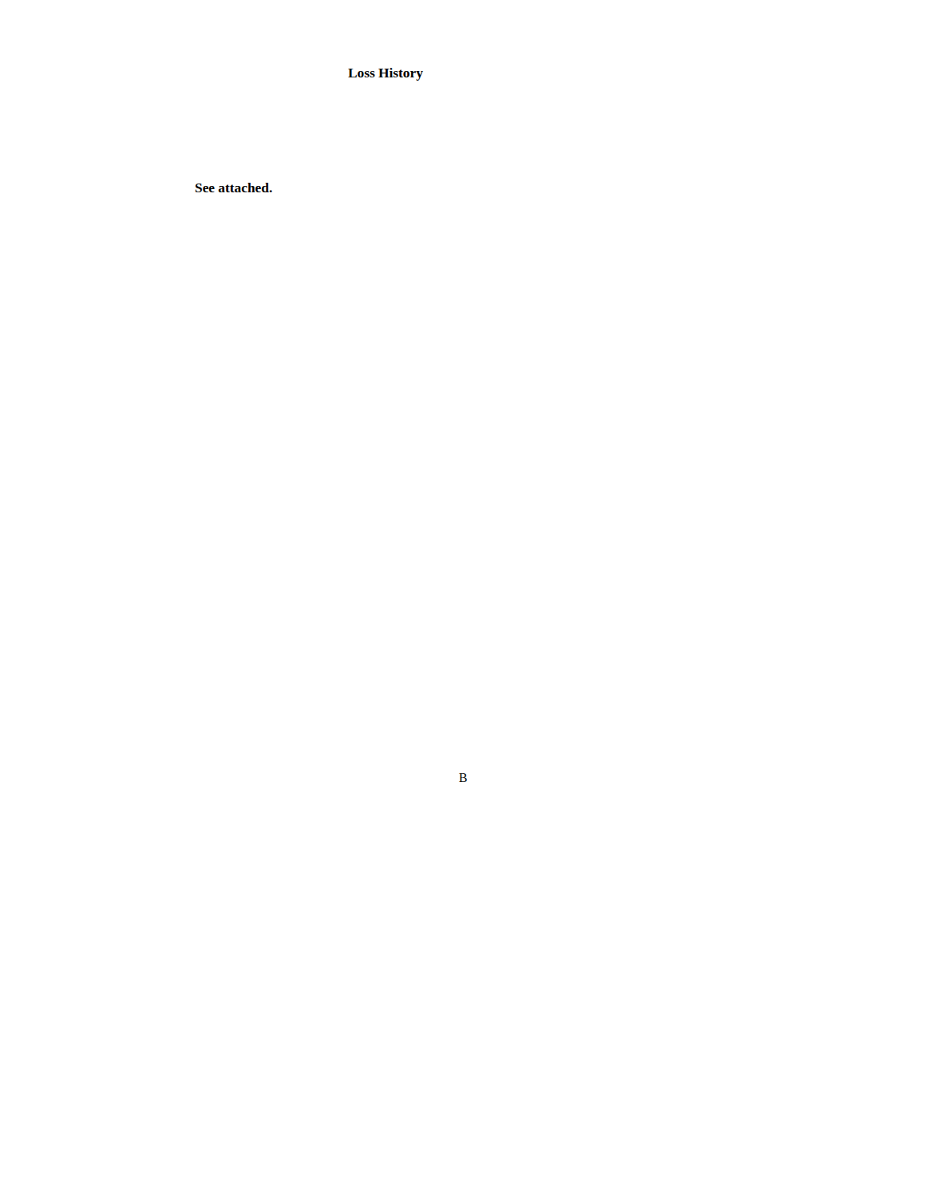Loss History
See attached.
B